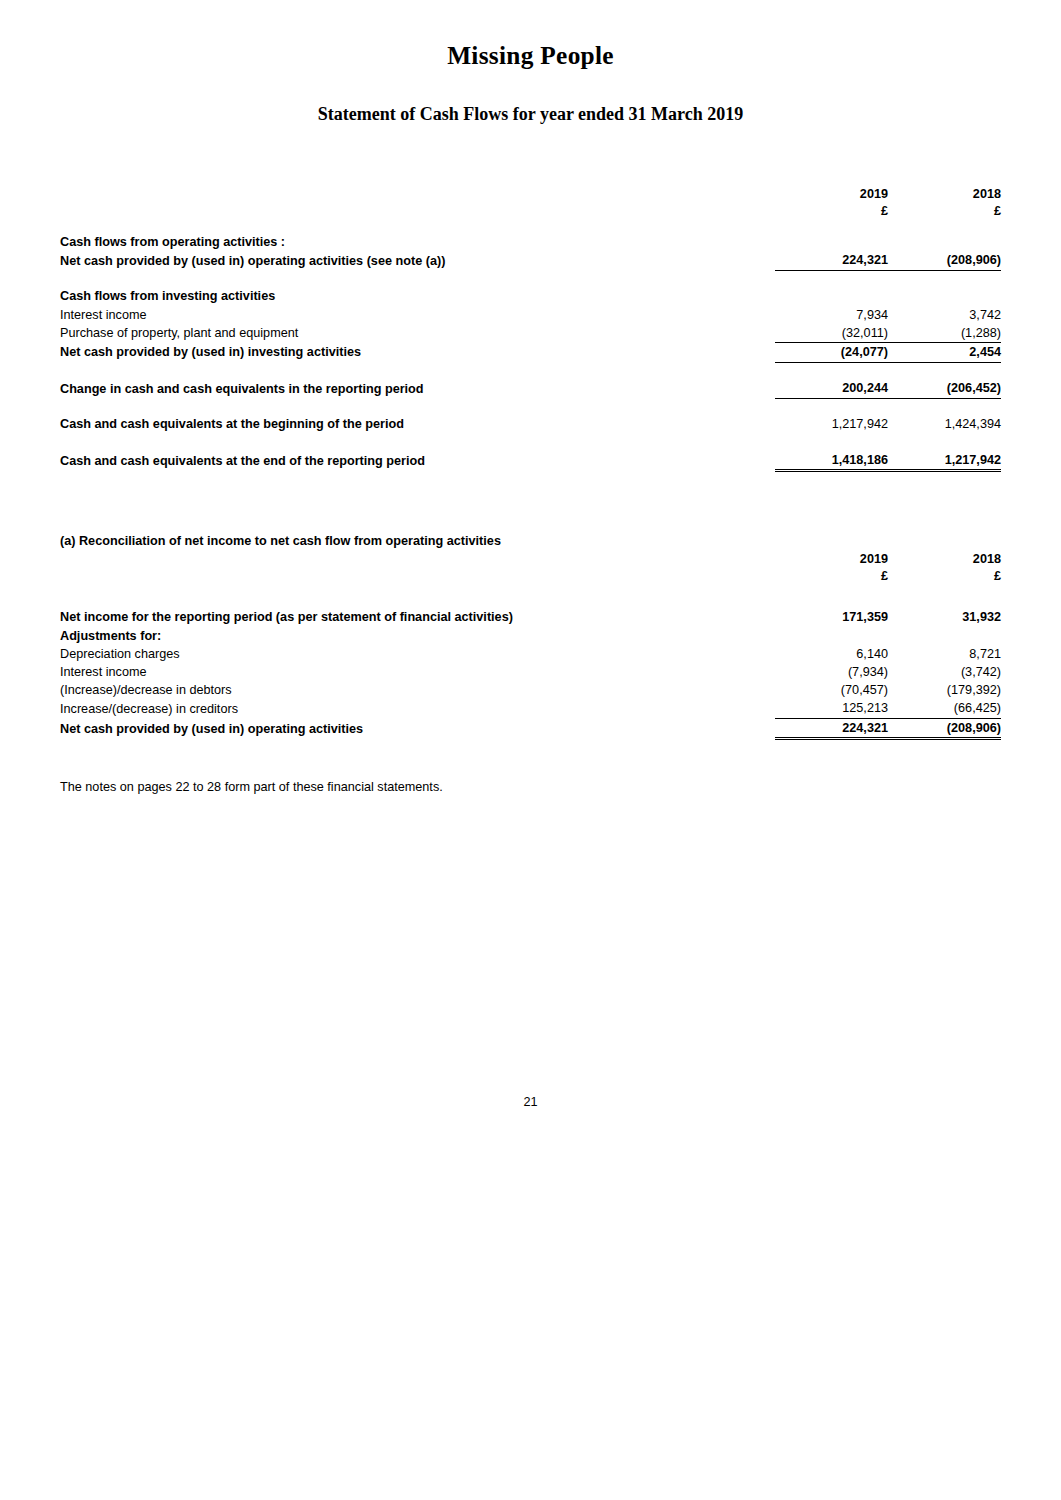Missing People
Statement of Cash Flows for year ended 31 March 2019
| | 2019 | 2018 |
| | £ | £ |
| Cash flows from operating activities : | | |
| Net cash provided by (used in) operating activities (see note (a)) | 224,321 | (208,906) |
| Cash flows from investing activities | | |
| Interest income | 7,934 | 3,742 |
| Purchase of property, plant and equipment | (32,011) | (1,288) |
| Net cash provided by (used in) investing activities | (24,077) | 2,454 |
| Change in cash and cash equivalents in the reporting period | 200,244 | (206,452) |
| Cash and cash equivalents at the beginning of the period | 1,217,942 | 1,424,394 |
| Cash and cash equivalents at the end of the reporting period | 1,418,186 | 1,217,942 |
| (a) Reconciliation of net income to net cash flow from operating activities | | |
| | 2019 | 2018 |
| | £ | £ |
| Net income for the reporting period (as per statement of financial activities) | 171,359 | 31,932 |
| Adjustments for: | | |
| Depreciation charges | 6,140 | 8,721 |
| Interest income | (7,934) | (3,742) |
| (Increase)/decrease in debtors | (70,457) | (179,392) |
| Increase/(decrease) in creditors | 125,213 | (66,425) |
| Net cash provided by (used in) operating activities | 224,321 | (208,906) |
The notes on pages 22 to 28 form part of these financial statements.
21